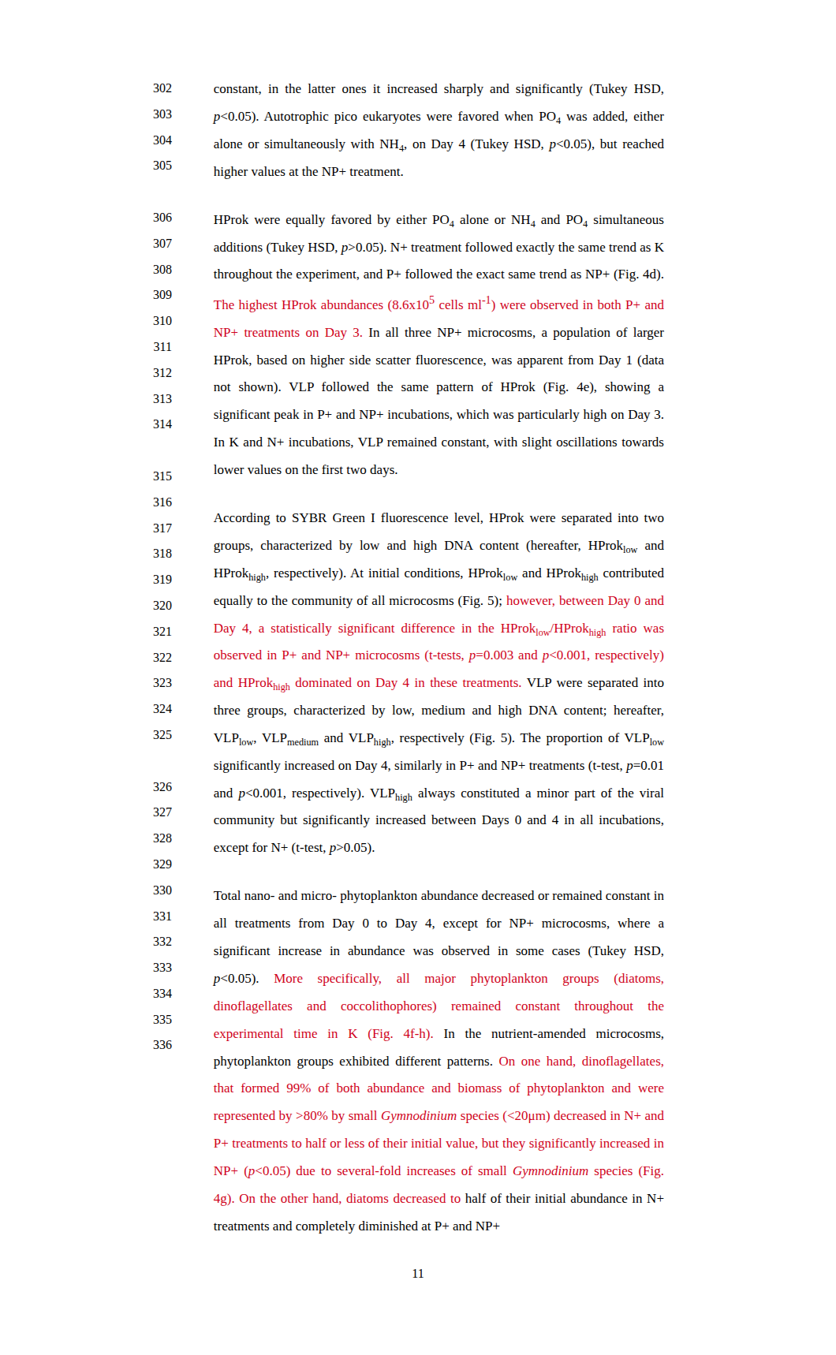302
303
304
305
306
307
308
309
310
311
312
313
314
315
316
317
318
319
320
321
322
323
324
325
326
327
328
329
330
331
332
333
334
335
336
constant, in the latter ones it increased sharply and significantly (Tukey HSD, p<0.05). Autotrophic pico eukaryotes were favored when PO4 was added, either alone or simultaneously with NH4, on Day 4 (Tukey HSD, p<0.05), but reached higher values at the NP+ treatment.
HProk were equally favored by either PO4 alone or NH4 and PO4 simultaneous additions (Tukey HSD, p>0.05). N+ treatment followed exactly the same trend as K throughout the experiment, and P+ followed the exact same trend as NP+ (Fig. 4d). The highest HProk abundances (8.6x105 cells ml-1) were observed in both P+ and NP+ treatments on Day 3. In all three NP+ microcosms, a population of larger HProk, based on higher side scatter fluorescence, was apparent from Day 1 (data not shown). VLP followed the same pattern of HProk (Fig. 4e), showing a significant peak in P+ and NP+ incubations, which was particularly high on Day 3. In K and N+ incubations, VLP remained constant, with slight oscillations towards lower values on the first two days.
According to SYBR Green I fluorescence level, HProk were separated into two groups, characterized by low and high DNA content (hereafter, HProklow and HProkhigh, respectively). At initial conditions, HProklow and HProkhigh contributed equally to the community of all microcosms (Fig. 5); however, between Day 0 and Day 4, a statistically significant difference in the HProklow/HProkhigh ratio was observed in P+ and NP+ microcosms (t-tests, p=0.003 and p<0.001, respectively) and HProkhigh dominated on Day 4 in these treatments. VLP were separated into three groups, characterized by low, medium and high DNA content; hereafter, VLPlow, VLPmedium and VLPhigh, respectively (Fig. 5). The proportion of VLPlow significantly increased on Day 4, similarly in P+ and NP+ treatments (t-test, p=0.01 and p<0.001, respectively). VLPhigh always constituted a minor part of the viral community but significantly increased between Days 0 and 4 in all incubations, except for N+ (t-test, p>0.05).
Total nano- and micro- phytoplankton abundance decreased or remained constant in all treatments from Day 0 to Day 4, except for NP+ microcosms, where a significant increase in abundance was observed in some cases (Tukey HSD, p<0.05). More specifically, all major phytoplankton groups (diatoms, dinoflagellates and coccolithophores) remained constant throughout the experimental time in K (Fig. 4f-h). In the nutrient-amended microcosms, phytoplankton groups exhibited different patterns. On one hand, dinoflagellates, that formed 99% of both abundance and biomass of phytoplankton and were represented by >80% by small Gymnodinium species (<20μm) decreased in N+ and P+ treatments to half or less of their initial value, but they significantly increased in NP+ (p<0.05) due to several-fold increases of small Gymnodinium species (Fig. 4g). On the other hand, diatoms decreased to half of their initial abundance in N+ treatments and completely diminished at P+ and NP+
11